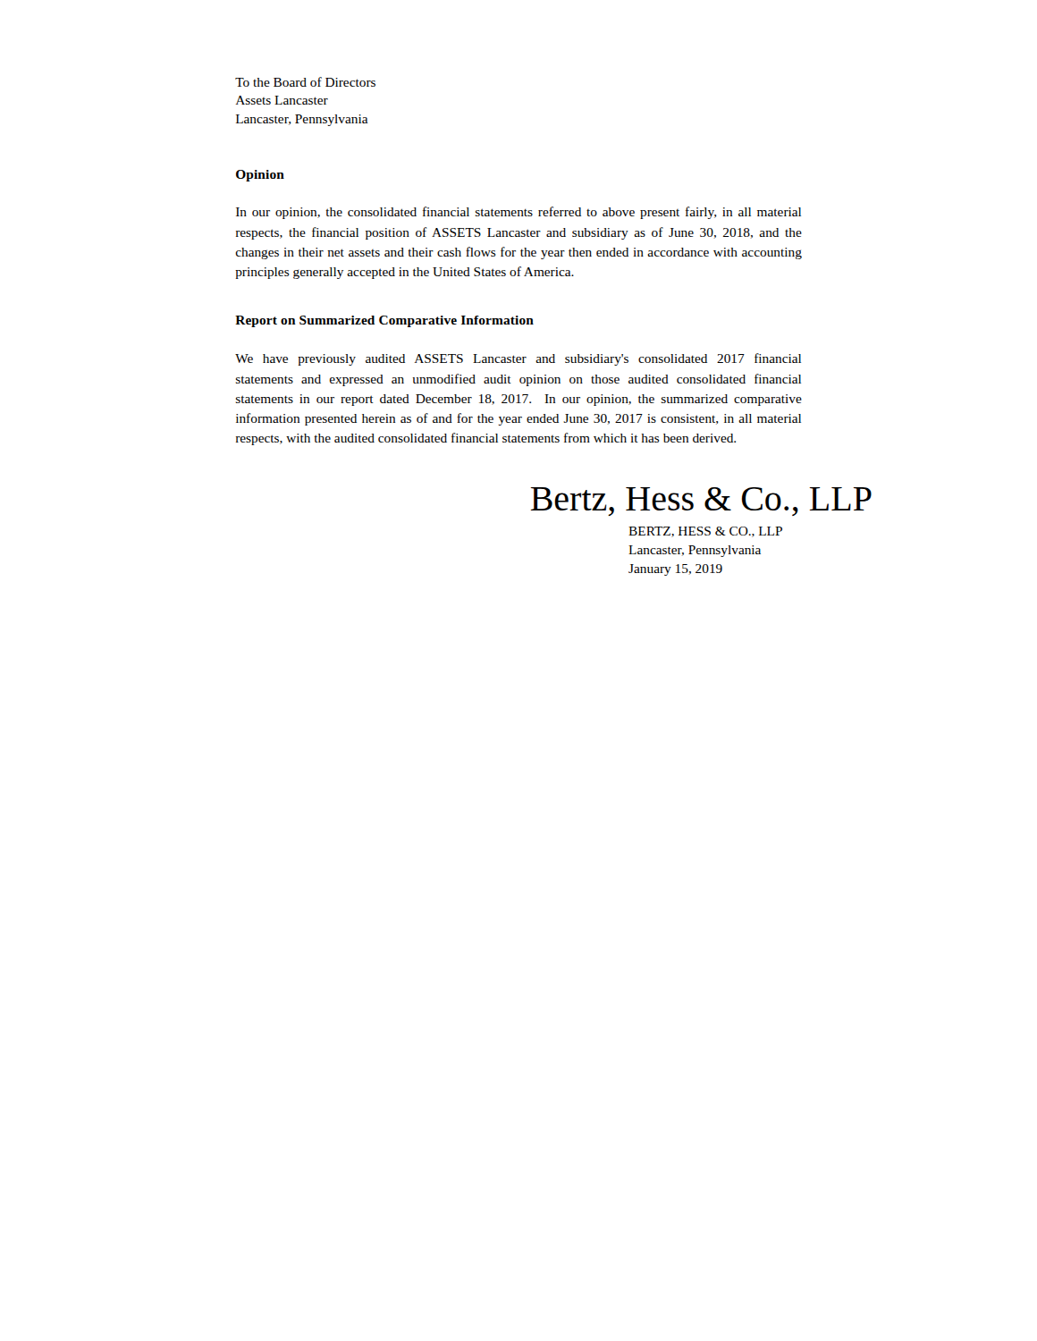To the Board of Directors
Assets Lancaster
Lancaster, Pennsylvania
Opinion
In our opinion, the consolidated financial statements referred to above present fairly, in all material respects, the financial position of ASSETS Lancaster and subsidiary as of June 30, 2018, and the changes in their net assets and their cash flows for the year then ended in accordance with accounting principles generally accepted in the United States of America.
Report on Summarized Comparative Information
We have previously audited ASSETS Lancaster and subsidiary's consolidated 2017 financial statements and expressed an unmodified audit opinion on those audited consolidated financial statements in our report dated December 18, 2017. In our opinion, the summarized comparative information presented herein as of and for the year ended June 30, 2017 is consistent, in all material respects, with the audited consolidated financial statements from which it has been derived.
Bertz, Hess & Co., LLP
BERTZ, HESS & CO., LLP
Lancaster, Pennsylvania
January 15, 2019